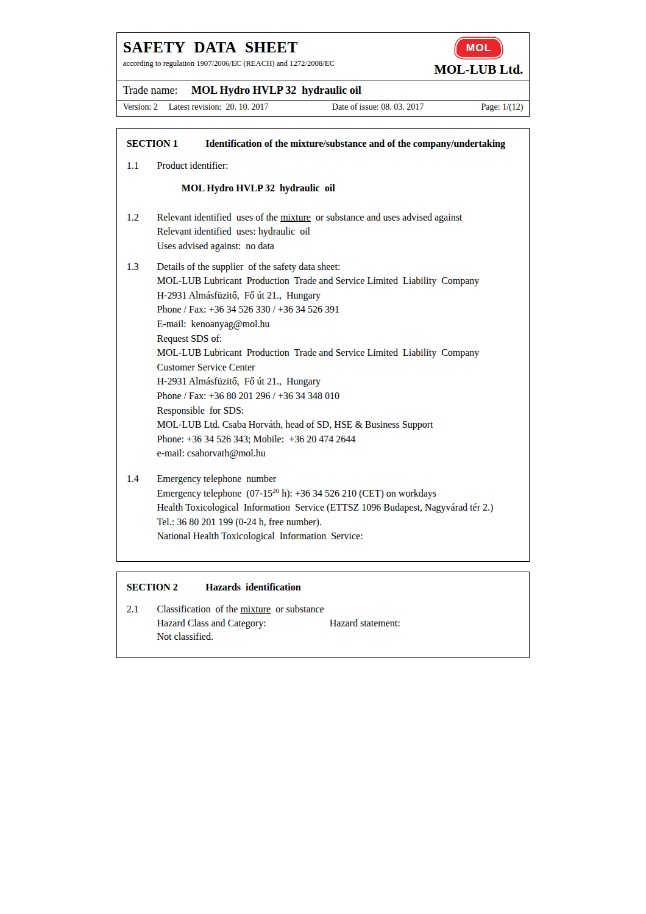SAFETY DATA SHEET
according to regulation 1907/2006/EC (REACH) and 1272/2008/EC
MOL
MOL-LUB Ltd.
Trade name: MOL Hydro HVLP 32 hydraulic oil
Version: 2 Latest revision: 20. 10. 2017 Date of issue: 08. 03. 2017 Page: 1/(12)
SECTION 1 Identification of the mixture/substance and of the company/undertaking
1.1
Product identifier:
MOL Hydro HVLP 32 hydraulic oil
1.2
Relevant identified uses of the mixture or substance and uses advised against
Relevant identified uses: hydraulic oil
Uses advised against: no data
1.3
Details of the supplier of the safety data sheet:
MOL-LUB Lubricant Production Trade and Service Limited Liability Company
H-2931 Almásfüzitő, Fő út 21., Hungary
Phone / Fax: +36 34 526 330 / +36 34 526 391
E-mail: kenoanyag@mol.hu
Request SDS of:
MOL-LUB Lubricant Production Trade and Service Limited Liability Company
Customer Service Center
H-2931 Almásfüzitő, Fő út 21., Hungary
Phone / Fax: +36 80 201 296 / +36 34 348 010
Responsible for SDS:
MOL-LUB Ltd. Csaba Horváth, head of SD, HSE & Business Support
Phone: +36 34 526 343; Mobile: +36 20 474 2644
e-mail: csahorvath@mol.hu
1.4
Emergency telephone number
Emergency telephone (07-1520 h): +36 34 526 210 (CET) on workdays
Health Toxicological Information Service (ETTSZ 1096 Budapest, Nagyvárad tér 2.)
Tel.: 36 80 201 199 (0-24 h, free number).
National Health Toxicological Information Service:
SECTION 2 Hazards identification
2.1
Classification of the mixture or substance
Hazard Class and Category: Hazard statement:
Not classified.